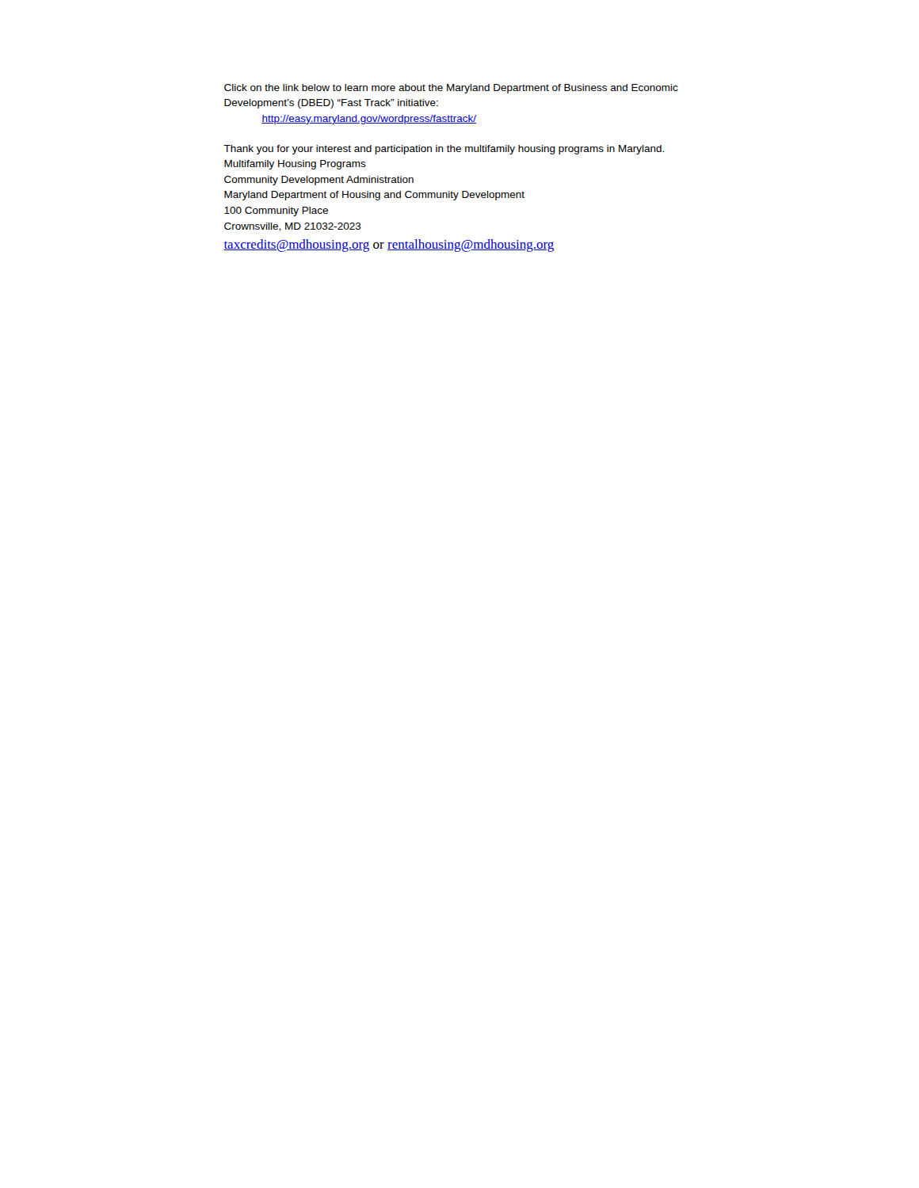Click on the link below to learn more about the Maryland Department of Business and Economic Development’s (DBED) “Fast Track” initiative:
http://easy.maryland.gov/wordpress/fasttrack/
Thank you for your interest and participation in the multifamily housing programs in Maryland.
Multifamily Housing Programs
Community Development Administration
Maryland Department of Housing and Community Development
100 Community Place
Crownsville, MD 21032-2023
taxcredits@mdhousing.org or rentalhousing@mdhousing.org